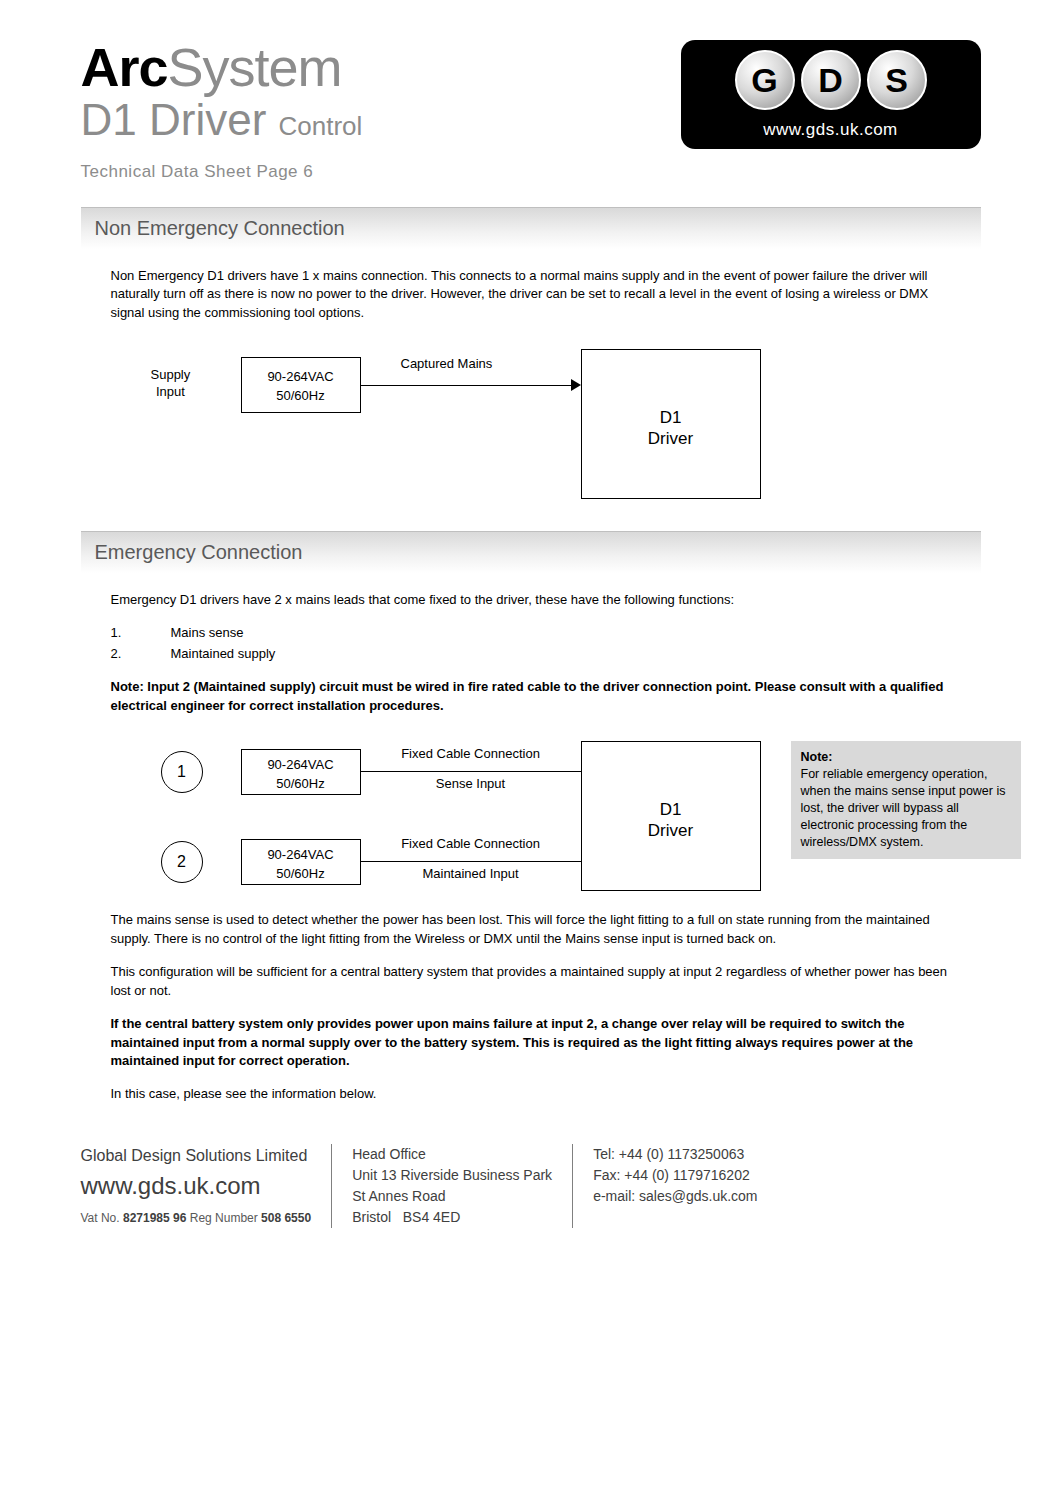Arc System
D1 Driver Control
Technical Data Sheet Page 6
GDS
www.gds.uk.com
Non Emergency Connection
Non Emergency D1 drivers have 1 x mains connection. This connects to a normal mains supply and in the event of power failure the driver will naturally turn off as there is now no power to the driver. However, the driver can be set to recall a level in the event of losing a wireless or DMX signal using the commissioning tool options.
Supply
Input
90-264VAC
50/60Hz
Captured Mains
D1
Driver
Emergency Connection
Emergency D1 drivers have 2 x mains leads that come fixed to the driver, these have the following functions:
1. Mains sense
2. Maintained supply
Note: Input 2 (Maintained supply) circuit must be wired in fire rated cable to the driver connection point. Please consult with a qualified electrical engineer for correct installation procedures.
1
2
90-264VAC
50/60Hz
90-264VAC
50/60Hz
Fixed Cable Connection
Sense Input
Fixed Cable Connection
Maintained Input
D1
Driver
Note:
For reliable emergency operation, when the mains sense input power is lost, the driver will bypass all electronic processing from the wireless/DMX system.
The mains sense is used to detect whether the power has been lost. This will force the light fitting to a full on state running from the maintained supply. There is no control of the light fitting from the Wireless or DMX until the Mains sense input is turned back on.
This configuration will be sufficient for a central battery system that provides a maintained supply at input 2 regardless of whether power has been lost or not.
If the central battery system only provides power upon mains failure at input 2, a change over relay will be required to switch the maintained input from a normal supply over to the battery system. This is required as the light fitting always requires power at the maintained input for correct operation.
In this case, please see the information below.
Global Design Solutions Limited
www.gds.uk.com
Vat No. 8271985 96 Reg Number 508 6550
Head Office
Unit 13 Riverside Business Park
St Annes Road
Bristol BS4 4ED
Tel: +44 (0) 1173250063
Fax: +44 (0) 1179716202
e-mail: sales@gds.uk.com